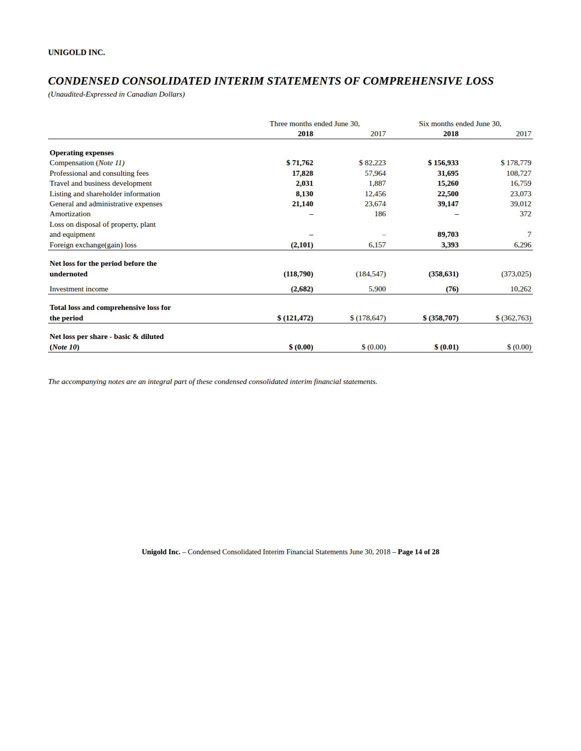UNIGOLD INC.
CONDENSED CONSOLIDATED INTERIM STATEMENTS OF COMPREHENSIVE LOSS
(Unaudited-Expressed in Canadian Dollars)
| | Three months ended June 30, | Six months ended June 30, |
| --- | --- | --- |
| | 2018 | 2017 | 2018 | 2017 |
| Operating expenses | | | | |
| Compensation ( Note 11) | $ 71,762 | $ 82,223 | $ 156,933 | $ 178,779 |
| Professional and consulting fees | 17,828 | 57,964 | 31,695 | 108,727 |
| Travel and business development | 2,031 | 1,887 | 15,260 | 16,759 |
| Listing and shareholder information | 8,130 | 12,456 | 22,500 | 23,073 |
| General and administrative expenses | 21,140 | 23,674 | 39,147 | 39,012 |
| Amortization | – | 186 | – | 372 |
| Loss on disposal of property, plant | | | | |
| and equipment | – | – | 89,703 | 7 |
| Foreign exchange(gain) loss | (2,101) | 6,157 | 3,393 | 6,296 |
| Net loss for the period before the | | | | |
| undernoted | (118,790) | (184,547) | (358,631) | (373,025) |
| Investment income | (2,682) | 5,900 | (76) | 10,262 |
| Total loss and comprehensive loss for | | | | |
| the period | $ (121,472) | $ (178,647) | $ (358,707) | $ (362,763) |
| Net loss per share - basic & diluted | | | | |
| ( Note 10 ) | $ (0.00) | $ (0.00) | $ (0.01) | $ (0.00) |
The accompanying notes are an integral part of these condensed consolidated interim financial statements.
Unigold Inc. – Condensed Consolidated Interim Financial Statements June 30, 2018 – Page 14 of 28